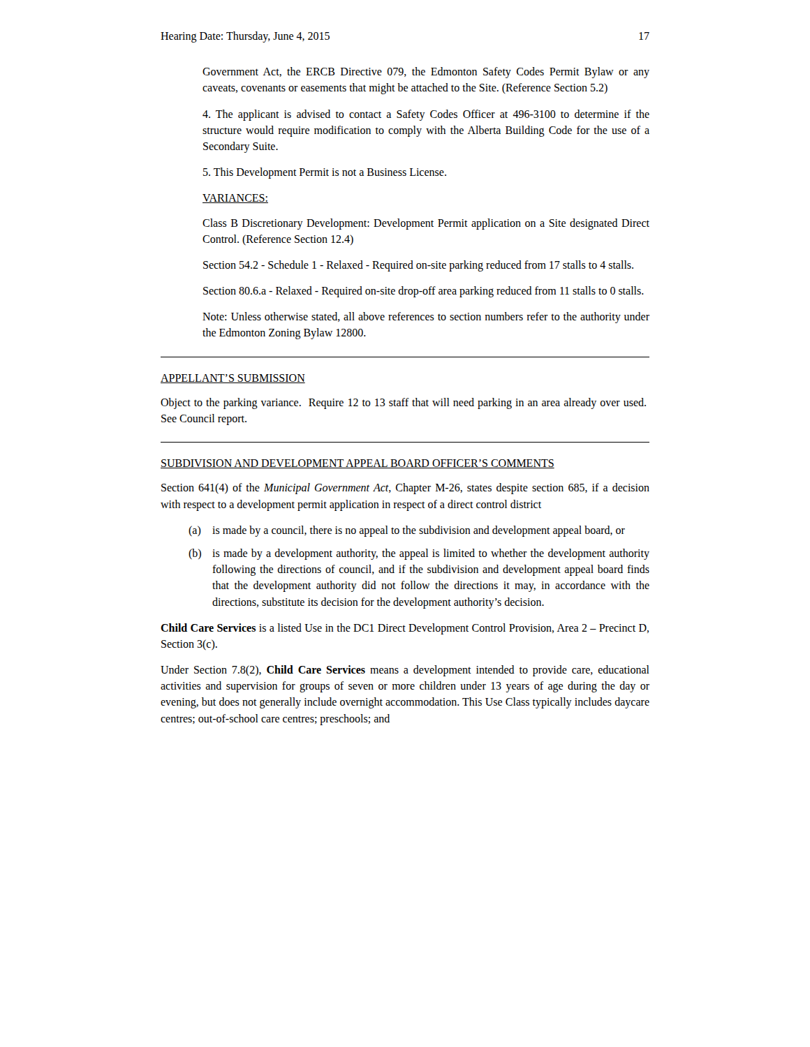Hearing Date: Thursday, June 4, 2015
17
Government Act, the ERCB Directive 079, the Edmonton Safety Codes Permit Bylaw or any caveats, covenants or easements that might be attached to the Site. (Reference Section 5.2)
4. The applicant is advised to contact a Safety Codes Officer at 496-3100 to determine if the structure would require modification to comply with the Alberta Building Code for the use of a Secondary Suite.
5. This Development Permit is not a Business License.
VARIANCES:
Class B Discretionary Development: Development Permit application on a Site designated Direct Control. (Reference Section 12.4)
Section 54.2 - Schedule 1 - Relaxed - Required on-site parking reduced from 17 stalls to 4 stalls.
Section 80.6.a - Relaxed - Required on-site drop-off area parking reduced from 11 stalls to 0 stalls.
Note: Unless otherwise stated, all above references to section numbers refer to the authority under the Edmonton Zoning Bylaw 12800.
APPELLANT’S SUBMISSION
Object to the parking variance. Require 12 to 13 staff that will need parking in an area already over used. See Council report.
SUBDIVISION AND DEVELOPMENT APPEAL BOARD OFFICER’S COMMENTS
Section 641(4) of the Municipal Government Act, Chapter M-26, states despite section 685, if a decision with respect to a development permit application in respect of a direct control district
(a) is made by a council, there is no appeal to the subdivision and development appeal board, or
(b) is made by a development authority, the appeal is limited to whether the development authority following the directions of council, and if the subdivision and development appeal board finds that the development authority did not follow the directions it may, in accordance with the directions, substitute its decision for the development authority’s decision.
Child Care Services is a listed Use in the DC1 Direct Development Control Provision, Area 2 – Precinct D, Section 3(c).
Under Section 7.8(2), Child Care Services means a development intended to provide care, educational activities and supervision for groups of seven or more children under 13 years of age during the day or evening, but does not generally include overnight accommodation. This Use Class typically includes daycare centres; out-of-school care centres; preschools; and